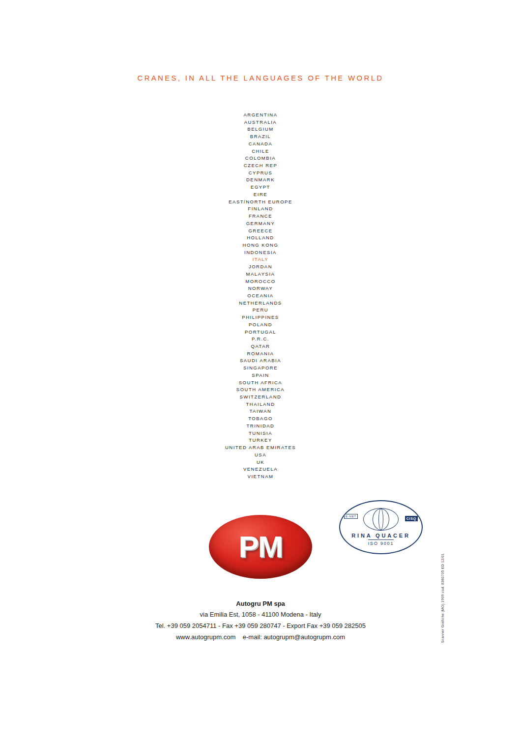Cranes, in all the languages of the world
Argentina
Australia
Belgium
Brazil
Canada
Chile
Colombia
Czech Rep
Cyprus
Denmark
Egypt
Eire
East/North Europe
Finland
France
Germany
Greece
Holland
Hong Kong
Indonesia
Italy
Jordan
Malaysia
Morocco
Norway
Oceania
Netherlands
Peru
Philippines
Poland
Portugal
P.R.C.
Qatar
Romania
Saudi Arabia
Singapore
Spain
South Africa
South America
Switzerland
Thailand
Taiwan
Tobago
Trinidad
Tunisia
Turkey
United Arab Emirates
USA
UK
Venezuela
Vietnam
E-NET
CISQ
RINA QUACER
ISO 9001
PM
Autogru PM spa
via Emilia Est, 1058 - 41100 Modena - Italy
Tel. +39 059 2054711 - Fax +39 059 280747 - Export Fax +39 059 282505
www.autogrupm.com e-mail: autogrupm@autogrupm.com
Scanner Grafiche (MO) 1909 cod. 8360705 ED 12/01